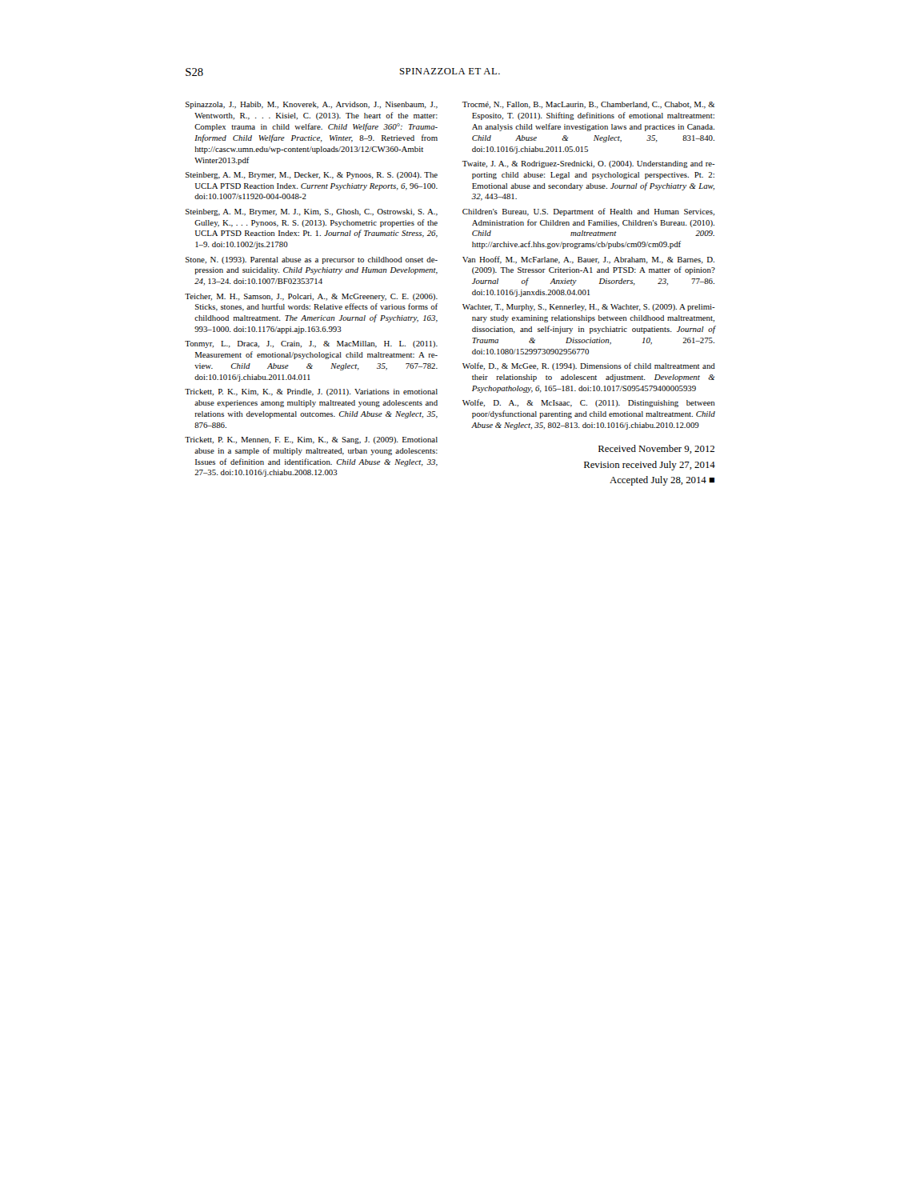S28 SPINAZZOLA ET AL.
Spinazzola, J., Habib, M., Knoverek, A., Arvidson, J., Nisenbaum, J., Wentworth, R., . . . Kisiel, C. (2013). The heart of the matter: Complex trauma in child welfare. Child Welfare 360°: Trauma-Informed Child Welfare Practice, Winter, 8–9. Retrieved from http://cascw.umn.edu/wp-content/uploads/2013/12/CW360-Ambit Winter2013.pdf
Steinberg, A. M., Brymer, M., Decker, K., & Pynoos, R. S. (2004). The UCLA PTSD Reaction Index. Current Psychiatry Reports, 6, 96–100. doi:10.1007/s11920-004-0048-2
Steinberg, A. M., Brymer, M. J., Kim, S., Ghosh, C., Ostrowski, S. A., Gulley, K., . . . Pynoos, R. S. (2013). Psychometric properties of the UCLA PTSD Reaction Index: Pt. 1. Journal of Traumatic Stress, 26, 1–9. doi:10.1002/jts.21780
Stone, N. (1993). Parental abuse as a precursor to childhood onset depression and suicidality. Child Psychiatry and Human Development, 24, 13–24. doi:10.1007/BF02353714
Teicher, M. H., Samson, J., Polcari, A., & McGreenery, C. E. (2006). Sticks, stones, and hurtful words: Relative effects of various forms of childhood maltreatment. The American Journal of Psychiatry, 163, 993–1000. doi:10.1176/appi.ajp.163.6.993
Tonmyr, L., Draca, J., Crain, J., & MacMillan, H. L. (2011). Measurement of emotional/psychological child maltreatment: A review. Child Abuse & Neglect, 35, 767–782. doi:10.1016/j.chiabu.2011.04.011
Trickett, P. K., Kim, K., & Prindle, J. (2011). Variations in emotional abuse experiences among multiply maltreated young adolescents and relations with developmental outcomes. Child Abuse & Neglect, 35, 876–886.
Trickett, P. K., Mennen, F. E., Kim, K., & Sang, J. (2009). Emotional abuse in a sample of multiply maltreated, urban young adolescents: Issues of definition and identification. Child Abuse & Neglect, 33, 27–35. doi:10.1016/j.chiabu.2008.12.003
Trocmé, N., Fallon, B., MacLaurin, B., Chamberland, C., Chabot, M., & Esposito, T. (2011). Shifting definitions of emotional maltreatment: An analysis child welfare investigation laws and practices in Canada. Child Abuse & Neglect, 35, 831–840. doi:10.1016/j.chiabu.2011.05.015
Twaite, J. A., & Rodriguez-Srednicki, O. (2004). Understanding and reporting child abuse: Legal and psychological perspectives. Pt. 2: Emotional abuse and secondary abuse. Journal of Psychiatry & Law, 32, 443–481.
Children's Bureau, U.S. Department of Health and Human Services, Administration for Children and Families, Children's Bureau. (2010). Child maltreatment 2009. http://archive.acf.hhs.gov/programs/cb/pubs/cm09/cm09.pdf
Van Hooff, M., McFarlane, A., Bauer, J., Abraham, M., & Barnes, D. (2009). The Stressor Criterion-A1 and PTSD: A matter of opinion? Journal of Anxiety Disorders, 23, 77–86. doi:10.1016/j.janxdis.2008.04.001
Wachter, T., Murphy, S., Kennerley, H., & Wachter, S. (2009). A preliminary study examining relationships between childhood maltreatment, dissociation, and self-injury in psychiatric outpatients. Journal of Trauma & Dissociation, 10, 261–275. doi:10.1080/15299730902956770
Wolfe, D., & McGee, R. (1994). Dimensions of child maltreatment and their relationship to adolescent adjustment. Development & Psychopathology, 6, 165–181. doi:10.1017/S0954579400005939
Wolfe, D. A., & McIsaac, C. (2011). Distinguishing between poor/dysfunctional parenting and child emotional maltreatment. Child Abuse & Neglect, 35, 802–813. doi:10.1016/j.chiabu.2010.12.009
Received November 9, 2012
Revision received July 27, 2014
Accepted July 28, 2014 ■